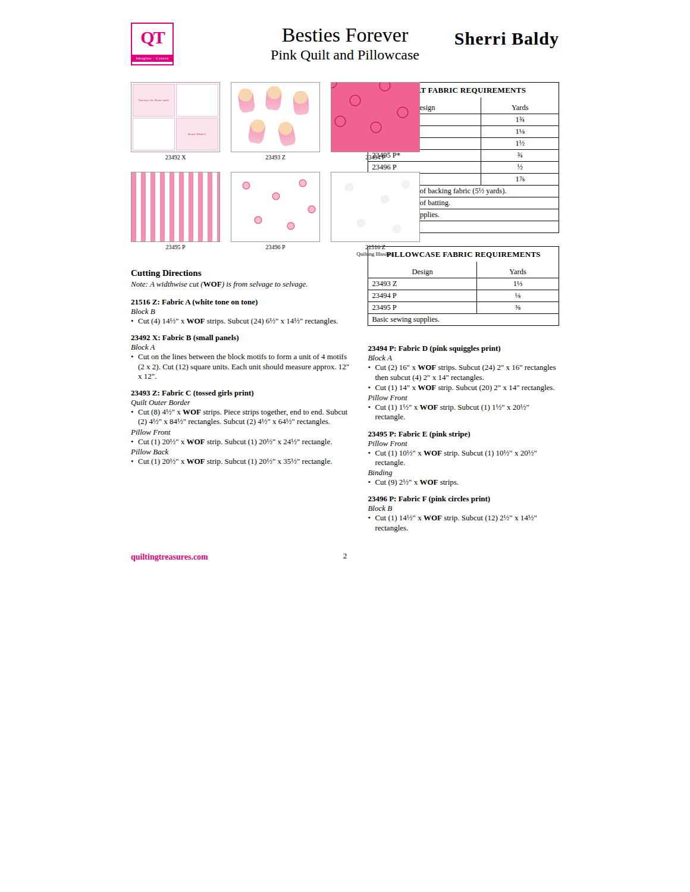QT
Imagine · Create
Besties Forever
Pink Quilt and Pillowcase
Sherri Baldy
You have the Bestie smile
Bestie Wishes!
23492 X
23493 Z
23494 P
23495 P
23496 P
21516 ZQuilting Illusions
Cutting Directions
Note: A widthwise cut (WOF) is from selvage to selvage.
21516 Z: Fabric A (white tone on tone)
Block B
Cut (4) 14½" x WOF strips. Subcut (24) 6½" x 14½" rectangles.
23492 X: Fabric B (small panels)
Block A
Cut on the lines between the block motifs to form a unit of 4 motifs (2 x 2). Cut (12) square units. Each unit should measure approx. 12" x 12".
23493 Z: Fabric C (tossed girls print)
Quilt Outer Border
Cut (8) 4½" x WOF strips. Piece strips together, end to end. Subcut (2) 4½" x 84½" rectangles. Subcut (2) 4½" x 64½" rectangles.
Pillow Front
Cut (1) 20½" x WOF strip. Subcut (1) 20½" x 24½" rectangle.
Pillow Back
Cut (1) 20½" x WOF strip. Subcut (1) 20½" x 35½" rectangle.
| QUILT FABRIC REQUIREMENTS |
| --- |
| Design | Yards |
| 23492 X | 1¾ |
| 23493 Z | 1⅛ |
| 23494 P | 1½ |
| 23495 P* | ¾ |
| 23496 P | ½ |
| 21516 Z | 1⅞ |
| 72" x 99" piece of backing fabric (5½ yards). |
| 72" x 99" piece of batting. |
| Basic sewing supplies. |
| *binding only |
| PILLOWCASE FABRIC REQUIREMENTS |
| --- |
| Design | Yards |
| 23493 Z | 1⅓ |
| 23494 P | ⅛ |
| 23495 P | ⅜ |
| Basic sewing supplies. |
23494 P: Fabric D (pink squiggles print)
Block A
Cut (2) 16" x WOF strips. Subcut (24) 2" x 16" rectangles then subcut (4) 2" x 14" rectangles.
Cut (1) 14" x WOF strip. Subcut (20) 2" x 14" rectangles.
Pillow Front
Cut (1) 1½" x WOF strip. Subcut (1) 1½" x 20½" rectangle.
23495 P: Fabric E (pink stripe)
Pillow Front
Cut (1) 10½" x WOF strip. Subcut (1) 10½" x 20½" rectangle.
Binding
Cut (9) 2½" x WOF strips.
23496 P: Fabric F (pink circles print)
Block B
Cut (1) 14½" x WOF strip. Subcut (12) 2½" x 14½" rectangles.
quiltingtreasures.com 2